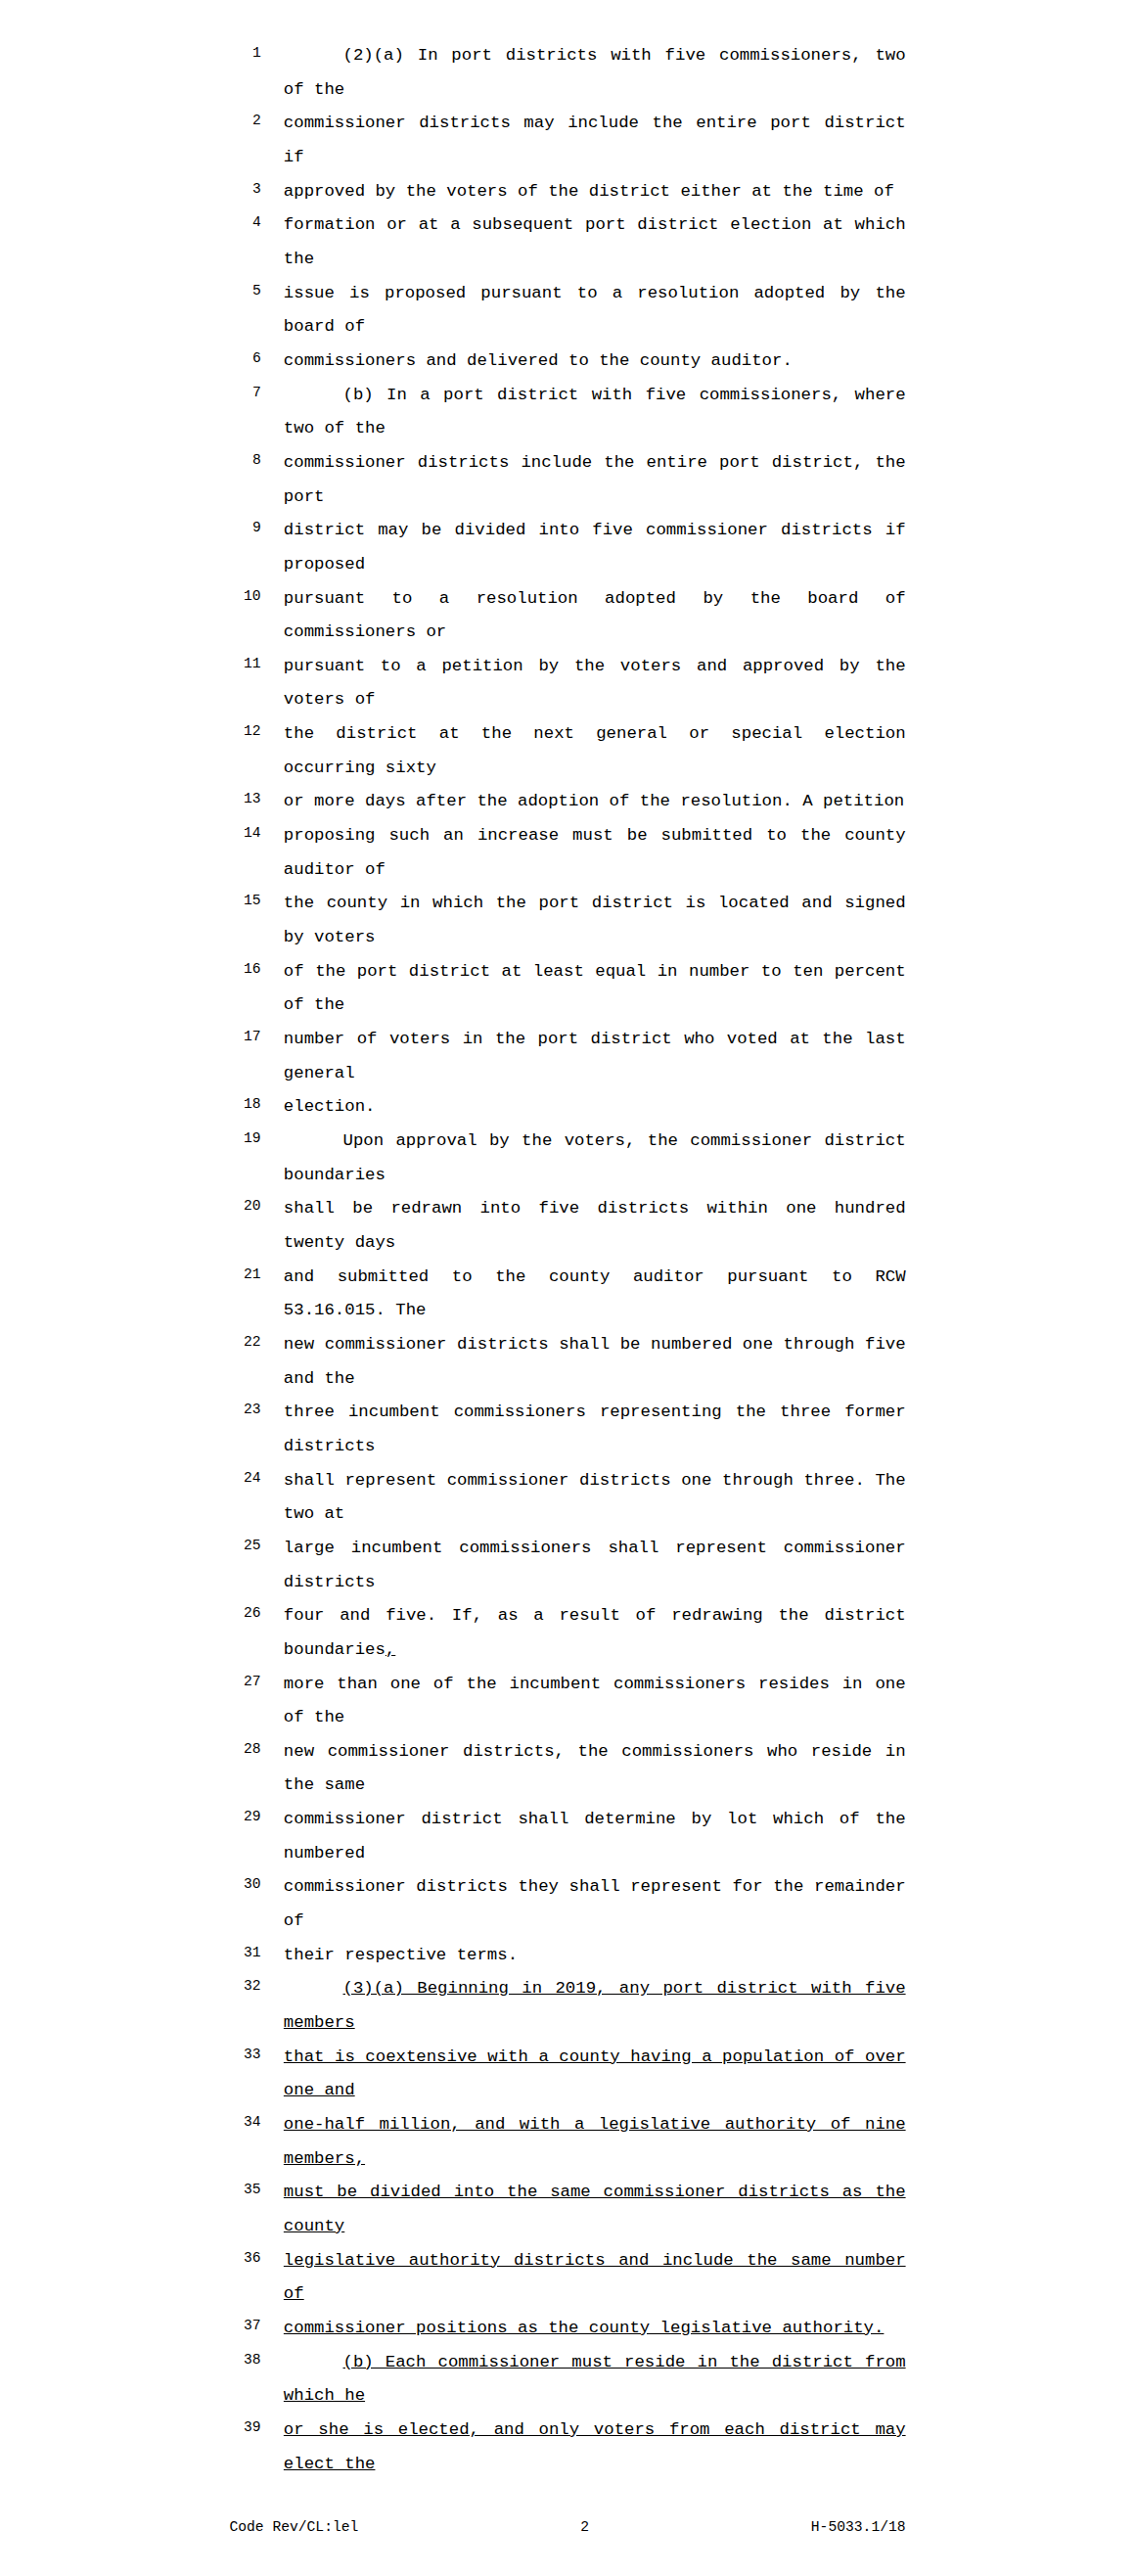(2)(a) In port districts with five commissioners, two of the
commissioner districts may include the entire port district if
approved by the voters of the district either at the time of
formation or at a subsequent port district election at which the
issue is proposed pursuant to a resolution adopted by the board of
commissioners and delivered to the county auditor.
(b) In a port district with five commissioners, where two of the
commissioner districts include the entire port district, the port
district may be divided into five commissioner districts if proposed
pursuant to a resolution adopted by the board of commissioners or
pursuant to a petition by the voters and approved by the voters of
the district at the next general or special election occurring sixty
or more days after the adoption of the resolution. A petition
proposing such an increase must be submitted to the county auditor of
the county in which the port district is located and signed by voters
of the port district at least equal in number to ten percent of the
number of voters in the port district who voted at the last general
election.
Upon approval by the voters, the commissioner district boundaries
shall be redrawn into five districts within one hundred twenty days
and submitted to the county auditor pursuant to RCW 53.16.015. The
new commissioner districts shall be numbered one through five and the
three incumbent commissioners representing the three former districts
shall represent commissioner districts one through three. The two at
large incumbent commissioners shall represent commissioner districts
four and five. If, as a result of redrawing the district boundaries,
more than one of the incumbent commissioners resides in one of the
new commissioner districts, the commissioners who reside in the same
commissioner district shall determine by lot which of the numbered
commissioner districts they shall represent for the remainder of
their respective terms.
(3)(a) Beginning in 2019, any port district with five members
that is coextensive with a county having a population of over one and
one-half million, and with a legislative authority of nine members,
must be divided into the same commissioner districts as the county
legislative authority districts and include the same number of
commissioner positions as the county legislative authority.
(b) Each commissioner must reside in the district from which he
or she is elected, and only voters from each district may elect the
Code Rev/CL:lel 2 H-5033.1/18